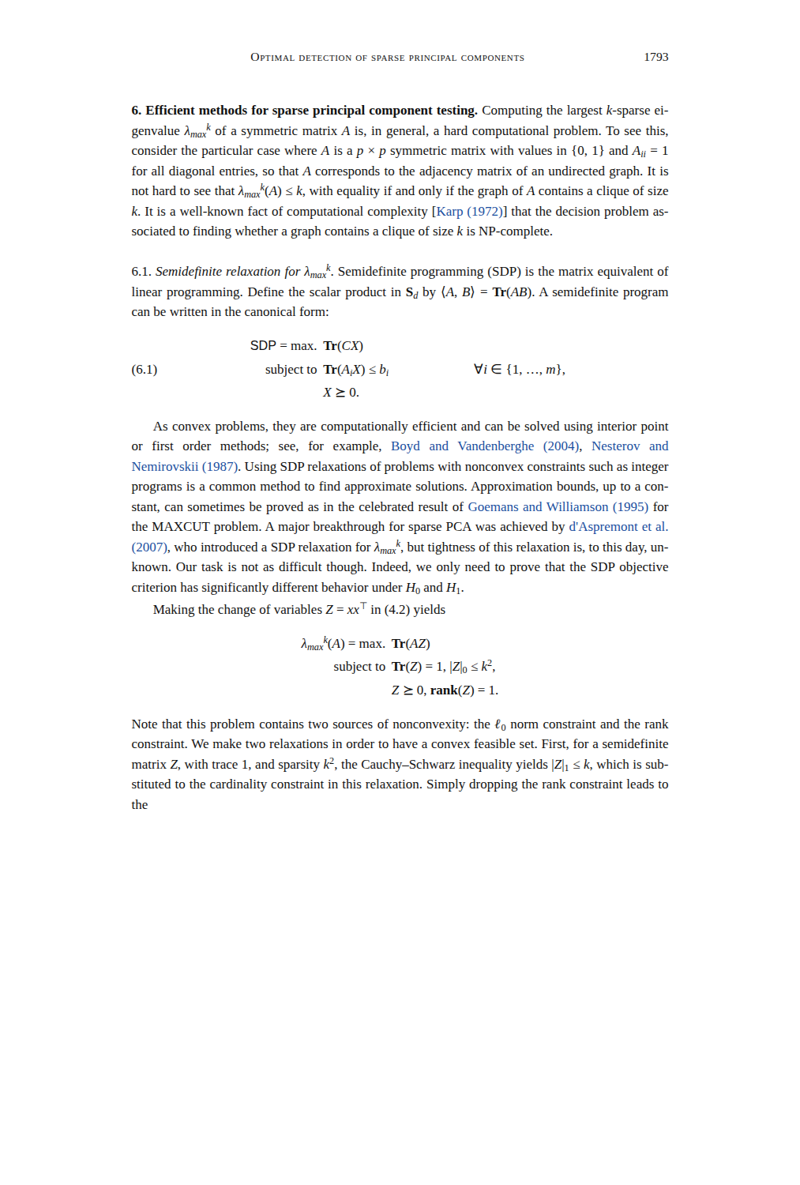Optimal detection of sparse principal components 1793
6. Efficient methods for sparse principal component testing.
Computing the largest k-sparse eigenvalue λmaxk of a symmetric matrix A is, in general, a hard computational problem. To see this, consider the particular case where A is a p × p symmetric matrix with values in {0, 1} and Aii = 1 for all diagonal entries, so that A corresponds to the adjacency matrix of an undirected graph. It is not hard to see that λmaxk(A) ≤ k, with equality if and only if the graph of A contains a clique of size k. It is a well-known fact of computational complexity [Karp (1972)] that the decision problem associated to finding whether a graph contains a clique of size k is NP-complete.
6.1. Semidefinite relaxation for λmaxk.
Semidefinite programming (SDP) is the matrix equivalent of linear programming. Define the scalar product in Sd by ⟨A, B⟩ = Tr(AB). A semidefinite program can be written in the canonical form:
| | SDP = max. | Tr ( CX ) | |
| (6.1) | subject to | Tr ( A i X ) ≤ b i | ∀ i ∈ {1, …, m }, |
| | | X ⪰ 0. | |
As convex problems, they are computationally efficient and can be solved using interior point or first order methods; see, for example, Boyd and Vandenberghe (2004), Nesterov and Nemirovskii (1987). Using SDP relaxations of problems with nonconvex constraints such as integer programs is a common method to find approximate solutions. Approximation bounds, up to a constant, can sometimes be proved as in the celebrated result of Goemans and Williamson (1995) for the MAXCUT problem. A major breakthrough for sparse PCA was achieved by d'Aspremont et al. (2007), who introduced a SDP relaxation for λmaxk, but tightness of this relaxation is, to this day, unknown. Our task is not as difficult though. Indeed, we only need to prove that the SDP objective criterion has significantly different behavior under H0 and H1.
Making the change of variables Z = xx⊤ in (4.2) yields
| λ max k ( A ) = max. | Tr ( AZ ) |
| subject to | Tr ( Z ) = 1, / Z / 0 ≤ k 2 , |
| | Z ⪰ 0, rank ( Z ) = 1. |
Note that this problem contains two sources of nonconvexity: the ℓ0 norm constraint and the rank constraint. We make two relaxations in order to have a convex feasible set. First, for a semidefinite matrix Z, with trace 1, and sparsity k2, the Cauchy–Schwarz inequality yields |Z|1 ≤ k, which is substituted to the cardinality constraint in this relaxation. Simply dropping the rank constraint leads to the